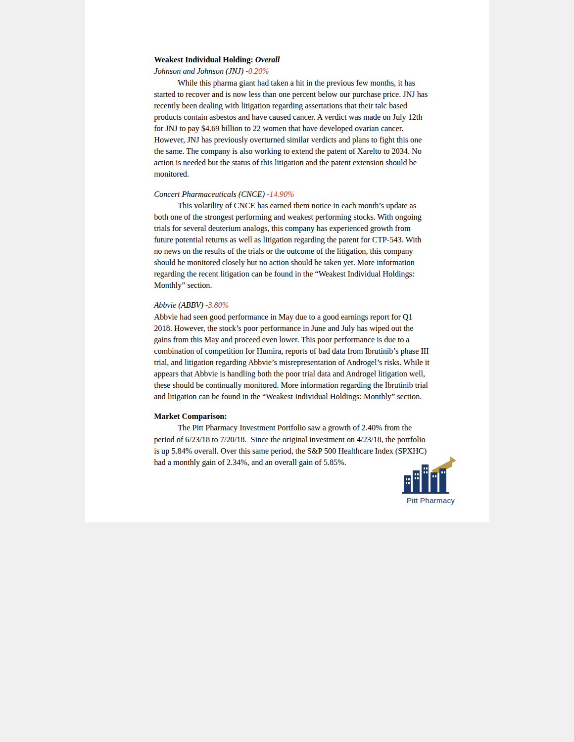Weakest Individual Holding: Overall
Johnson and Johnson (JNJ) -0.20%
While this pharma giant had taken a hit in the previous few months, it has started to recover and is now less than one percent below our purchase price. JNJ has recently been dealing with litigation regarding assertations that their talc based products contain asbestos and have caused cancer. A verdict was made on July 12th for JNJ to pay $4.69 billion to 22 women that have developed ovarian cancer. However, JNJ has previously overturned similar verdicts and plans to fight this one the same. The company is also working to extend the patent of Xarelto to 2034. No action is needed but the status of this litigation and the patent extension should be monitored.
Concert Pharmaceuticals (CNCE) -14.90%
This volatility of CNCE has earned them notice in each month’s update as both one of the strongest performing and weakest performing stocks. With ongoing trials for several deuterium analogs, this company has experienced growth from future potential returns as well as litigation regarding the parent for CTP-543. With no news on the results of the trials or the outcome of the litigation, this company should be monitored closely but no action should be taken yet. More information regarding the recent litigation can be found in the “Weakest Individual Holdings: Monthly” section.
Abbvie (ABBV) -3.80%
Abbvie had seen good performance in May due to a good earnings report for Q1 2018. However, the stock’s poor performance in June and July has wiped out the gains from this May and proceed even lower. This poor performance is due to a combination of competition for Humira, reports of bad data from Ibrutinib’s phase III trial, and litigation regarding Abbvie’s misrepresentation of Androgel’s risks. While it appears that Abbvie is handling both the poor trial data and Androgel litigation well, these should be continually monitored. More information regarding the Ibrutinib trial and litigation can be found in the “Weakest Individual Holdings: Monthly” section.
Market Comparison:
The Pitt Pharmacy Investment Portfolio saw a growth of 2.40% from the period of 6/23/18 to 7/20/18. Since the original investment on 4/23/18, the portfolio is up 5.84% overall. Over this same period, the S&P 500 Healthcare Index (SPXHC) had a monthly gain of 2.34%, and an overall gain of 5.85%.
Pitt Pharmacy